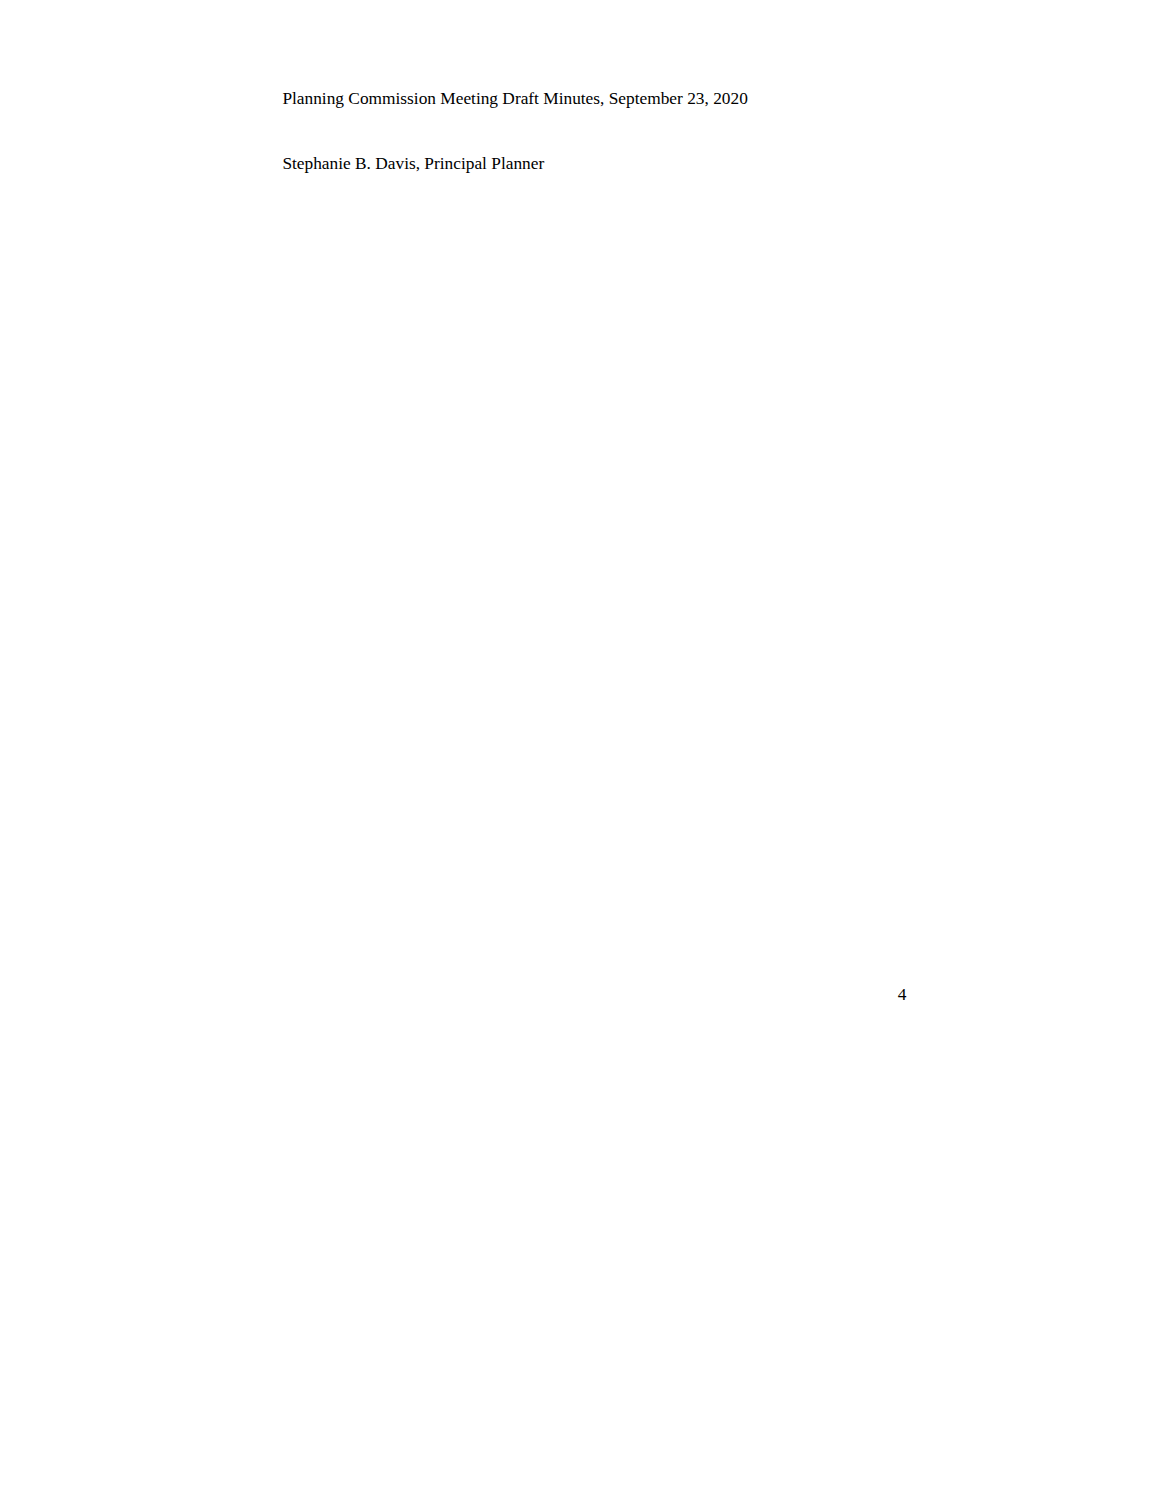Planning Commission Meeting Draft Minutes, September 23, 2020
Stephanie B. Davis, Principal Planner
4